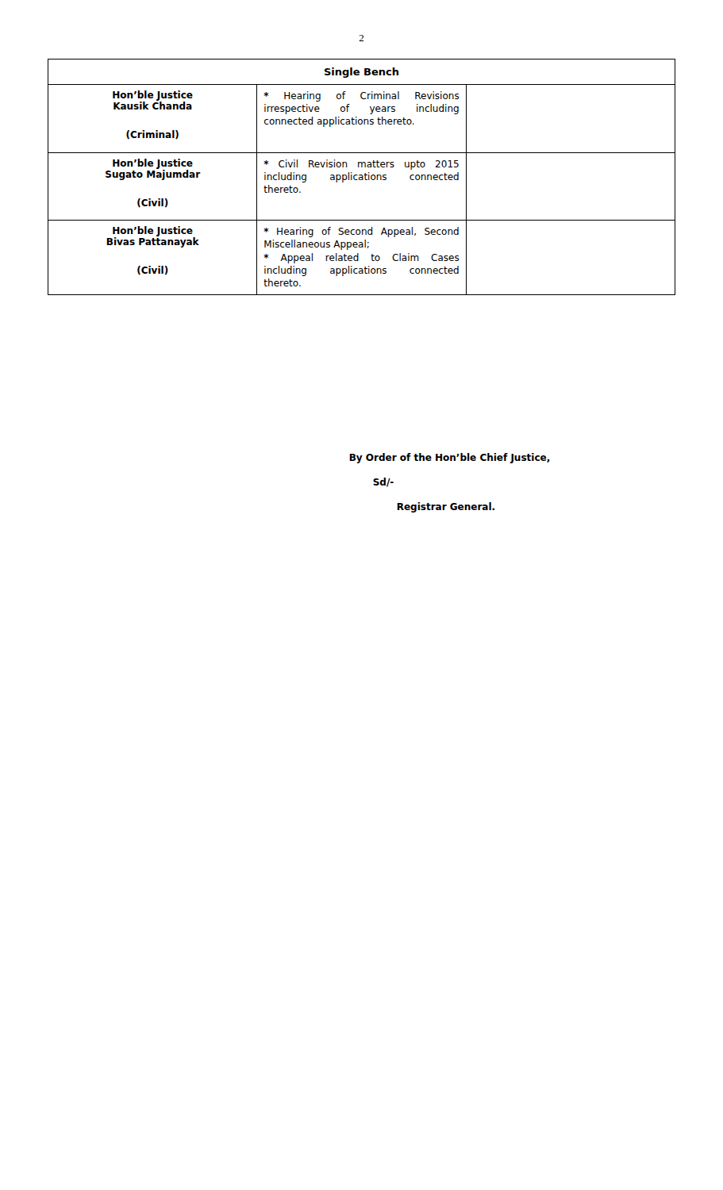2
| Single Bench |
| --- |
| Hon’ble Justice Kausik Chanda (Criminal) | * Hearing of Criminal Revisions irrespective of years including connected applications thereto. | |
| Hon’ble Justice Sugato Majumdar (Civil) | * Civil Revision matters upto 2015 including applications connected thereto. | |
| Hon’ble Justice Bivas Pattanayak (Civil) | * Hearing of Second Appeal, Second Miscellaneous Appeal; * Appeal related to Claim Cases including applications connected thereto. | |
By Order of the Hon’ble Chief Justice,
Sd/-
Registrar General.